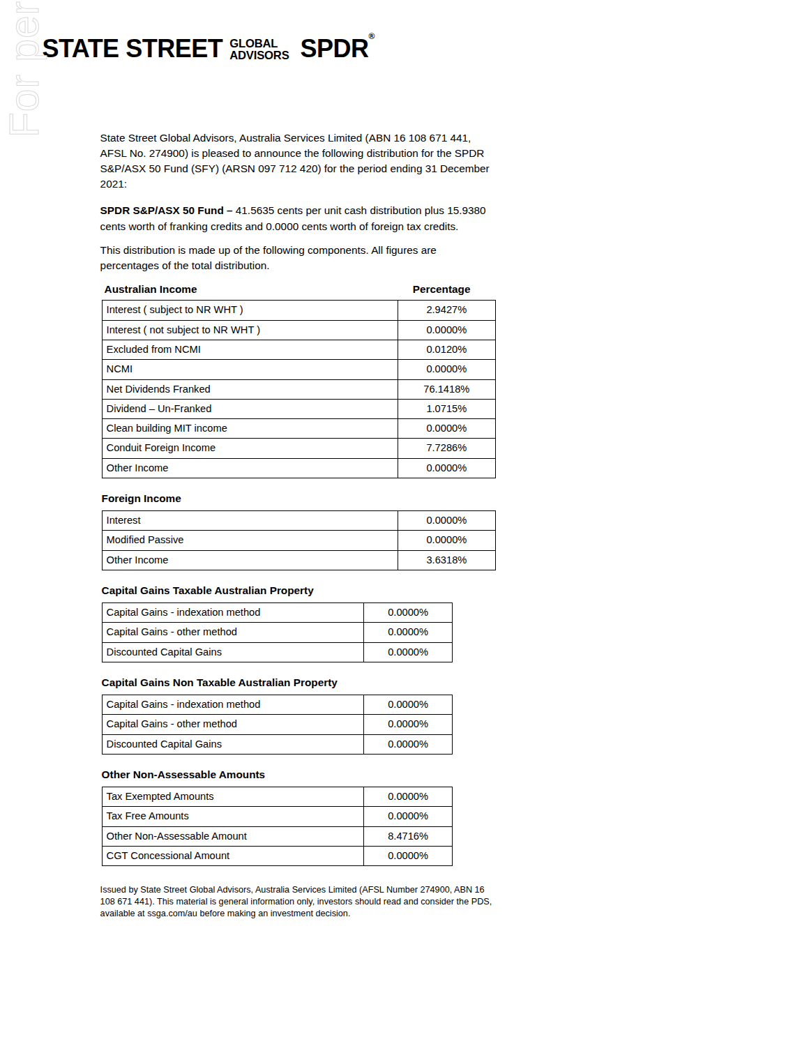STATE STREET
GLOBAL
ADVISORS
SPDR®
For personal use only
State Street Global Advisors, Australia Services Limited (ABN 16 108 671 441, AFSL No. 274900) is pleased to announce the following distribution for the SPDR S&P/ASX 50 Fund (SFY) (ARSN 097 712 420) for the period ending 31 December 2021:
SPDR S&P/ASX 50 Fund – 41.5635 cents per unit cash distribution plus 15.9380 cents worth of franking credits and 0.0000 cents worth of foreign tax credits.
This distribution is made up of the following components. All figures are percentages of the total distribution.
Australian Income
Percentage
| Interest ( subject to NR WHT ) | 2.9427% |
| Interest ( not subject to NR WHT ) | 0.0000% |
| Excluded from NCMI | 0.0120% |
| NCMI | 0.0000% |
| Net Dividends Franked | 76.1418% |
| Dividend – Un-Franked | 1.0715% |
| Clean building MIT income | 0.0000% |
| Conduit Foreign Income | 7.7286% |
| Other Income | 0.0000% |
Foreign Income
| Interest | 0.0000% |
| Modified Passive | 0.0000% |
| Other Income | 3.6318% |
Capital Gains Taxable Australian Property
| Capital Gains - indexation method | 0.0000% |
| Capital Gains - other method | 0.0000% |
| Discounted Capital Gains | 0.0000% |
Capital Gains Non Taxable Australian Property
| Capital Gains - indexation method | 0.0000% |
| Capital Gains - other method | 0.0000% |
| Discounted Capital Gains | 0.0000% |
Other Non-Assessable Amounts
| Tax Exempted Amounts | 0.0000% |
| Tax Free Amounts | 0.0000% |
| Other Non-Assessable Amount | 8.4716% |
| CGT Concessional Amount | 0.0000% |
Issued by State Street Global Advisors, Australia Services Limited (AFSL Number 274900, ABN 16 108 671 441). This material is general information only, investors should read and consider the PDS, available at ssga.com/au before making an investment decision.